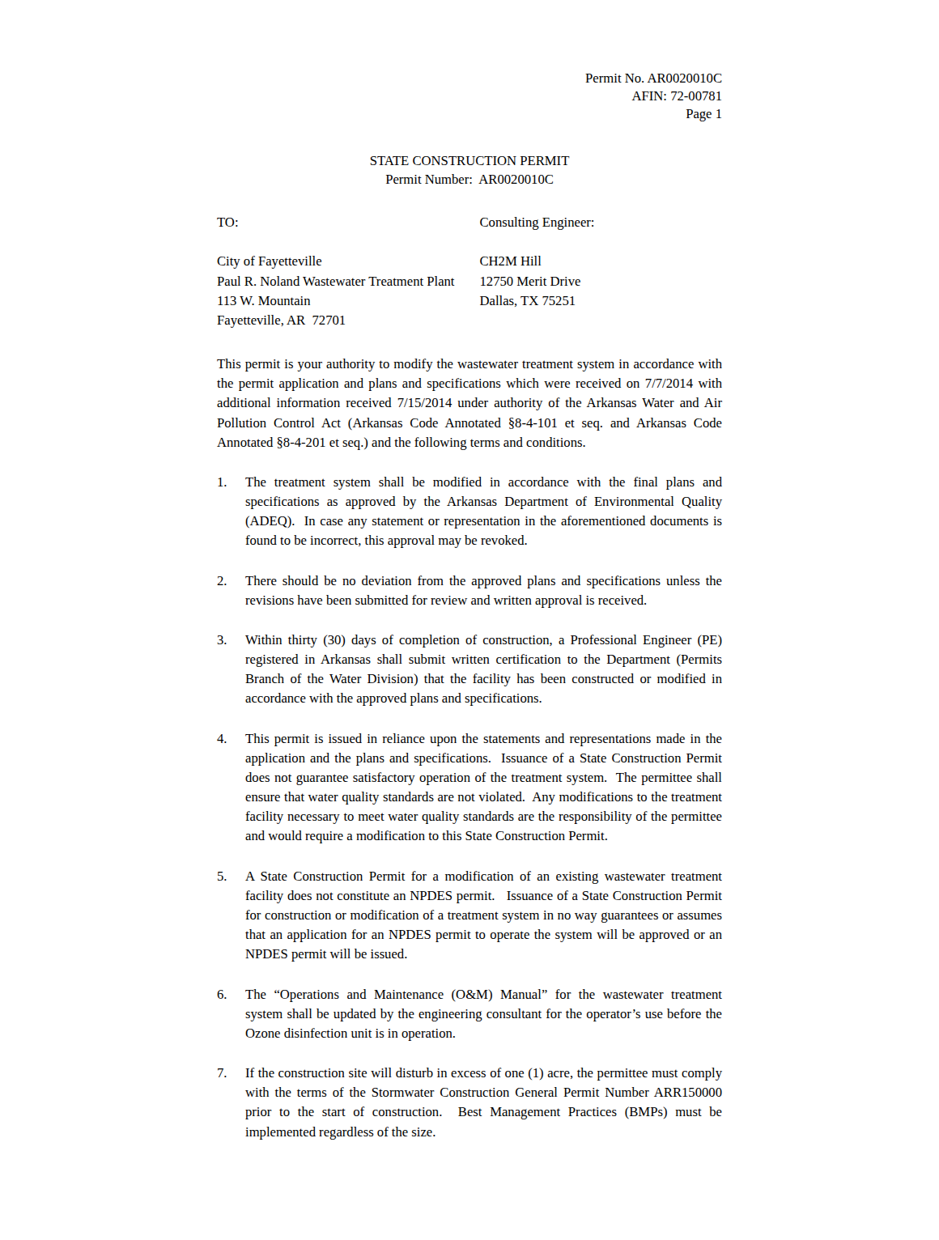Permit No. AR0020010C
AFIN: 72-00781
Page 1
STATE CONSTRUCTION PERMIT
Permit Number: AR0020010C
| TO: | Consulting Engineer: |
| City of Fayetteville Paul R. Noland Wastewater Treatment Plant 113 W. Mountain Fayetteville, AR 72701 | CH2M Hill 12750 Merit Drive Dallas, TX 75251 |
This permit is your authority to modify the wastewater treatment system in accordance with the permit application and plans and specifications which were received on 7/7/2014 with additional information received 7/15/2014 under authority of the Arkansas Water and Air Pollution Control Act (Arkansas Code Annotated §8-4-101 et seq. and Arkansas Code Annotated §8-4-201 et seq.) and the following terms and conditions.
1. The treatment system shall be modified in accordance with the final plans and specifications as approved by the Arkansas Department of Environmental Quality (ADEQ). In case any statement or representation in the aforementioned documents is found to be incorrect, this approval may be revoked.
2. There should be no deviation from the approved plans and specifications unless the revisions have been submitted for review and written approval is received.
3. Within thirty (30) days of completion of construction, a Professional Engineer (PE) registered in Arkansas shall submit written certification to the Department (Permits Branch of the Water Division) that the facility has been constructed or modified in accordance with the approved plans and specifications.
4. This permit is issued in reliance upon the statements and representations made in the application and the plans and specifications. Issuance of a State Construction Permit does not guarantee satisfactory operation of the treatment system. The permittee shall ensure that water quality standards are not violated. Any modifications to the treatment facility necessary to meet water quality standards are the responsibility of the permittee and would require a modification to this State Construction Permit.
5. A State Construction Permit for a modification of an existing wastewater treatment facility does not constitute an NPDES permit. Issuance of a State Construction Permit for construction or modification of a treatment system in no way guarantees or assumes that an application for an NPDES permit to operate the system will be approved or an NPDES permit will be issued.
6. The “Operations and Maintenance (O&M) Manual” for the wastewater treatment system shall be updated by the engineering consultant for the operator’s use before the Ozone disinfection unit is in operation.
7. If the construction site will disturb in excess of one (1) acre, the permittee must comply with the terms of the Stormwater Construction General Permit Number ARR150000 prior to the start of construction. Best Management Practices (BMPs) must be implemented regardless of the size.